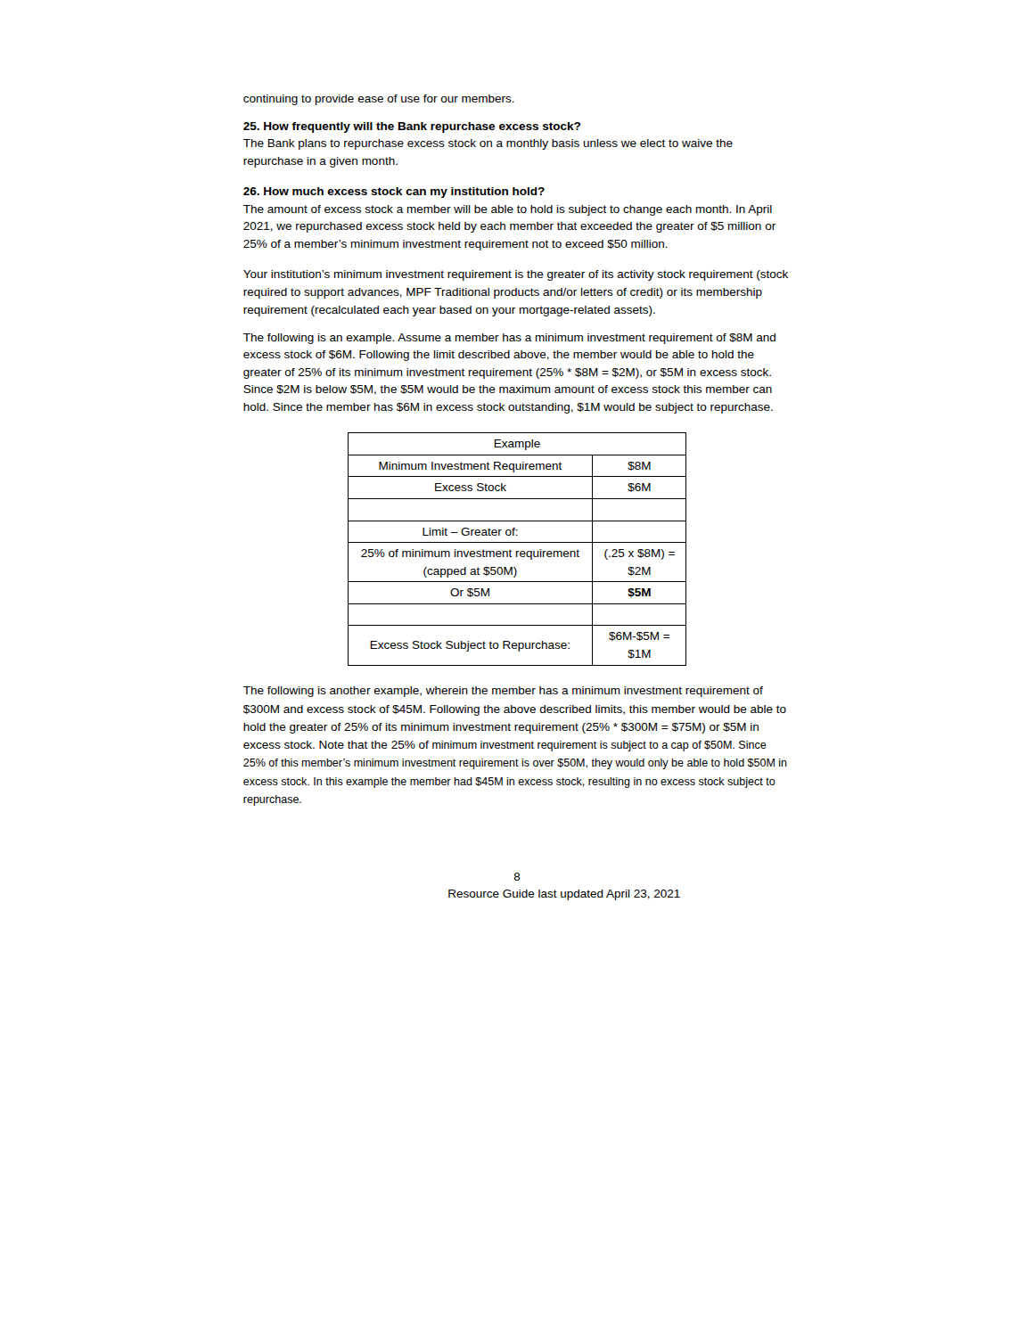continuing to provide ease of use for our members.
25. How frequently will the Bank repurchase excess stock?
The Bank plans to repurchase excess stock on a monthly basis unless we elect to waive the repurchase in a given month.
26. How much excess stock can my institution hold?
The amount of excess stock a member will be able to hold is subject to change each month. In April 2021, we repurchased excess stock held by each member that exceeded the greater of $5 million or 25% of a member’s minimum investment requirement not to exceed $50 million.
Your institution’s minimum investment requirement is the greater of its activity stock requirement (stock required to support advances, MPF Traditional products and/or letters of credit) or its membership requirement (recalculated each year based on your mortgage-related assets).
The following is an example. Assume a member has a minimum investment requirement of $8M and excess stock of $6M. Following the limit described above, the member would be able to hold the greater of 25% of its minimum investment requirement (25% * $8M = $2M), or $5M in excess stock. Since $2M is below $5M, the $5M would be the maximum amount of excess stock this member can hold. Since the member has $6M in excess stock outstanding, $1M would be subject to repurchase.
| Example |
| Minimum Investment Requirement | $8M |
| Excess Stock | $6M |
| Limit – Greater of: | |
| 25% of minimum investment requirement (capped at $50M) | (.25 x $8M) = $2M |
| Or $5M | $5M |
| Excess Stock Subject to Repurchase: | $6M-$5M = $1M |
The following is another example, wherein the member has a minimum investment requirement of $300M and excess stock of $45M. Following the above described limits, this member would be able to hold the greater of 25% of its minimum investment requirement (25% * $300M = $75M) or $5M in excess stock. Note that the 25% of minimum investment requirement is subject to a cap of $50M. Since 25% of this member’s minimum investment requirement is over $50M, they would only be able to hold $50M in excess stock. In this example the member had $45M in excess stock, resulting in no excess stock subject to repurchase.
8
Resource Guide last updated April 23, 2021